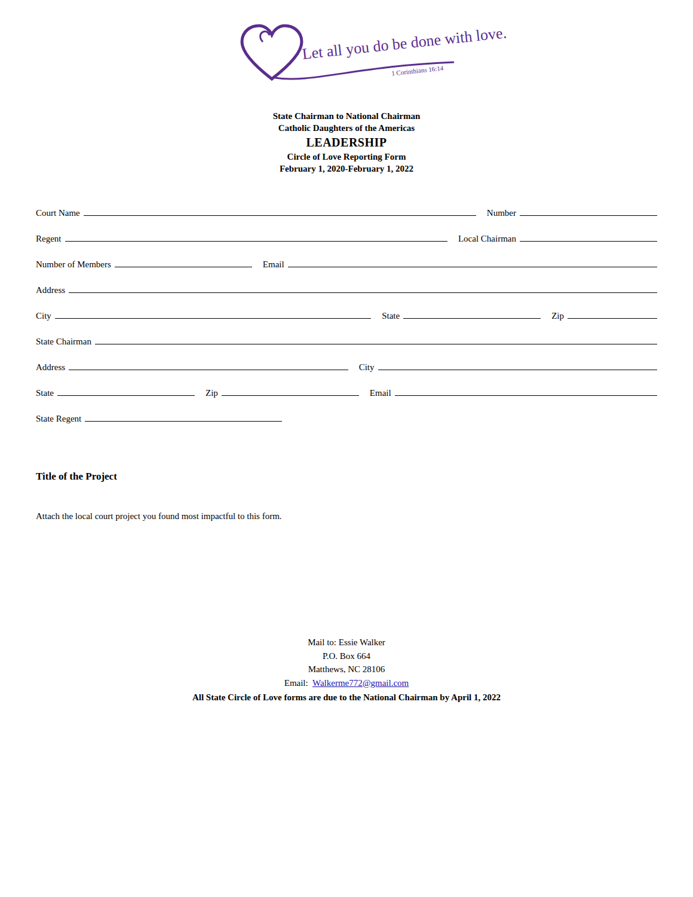Let all you do be done with love.
1 Corinthians 16:14
State Chairman to National Chairman
Catholic Daughters of the Americas
LEADERSHIP
Circle of Love Reporting Form
February 1, 2020-February 1, 2022
Court Name Number
Regent Local Chairman
Number of Members Email
Address
City State Zip
State Chairman
Address City
State Zip Email
State Regent
Title of the Project
Attach the local court project you found most impactful to this form.
Mail to: Essie Walker
P.O. Box 664
Matthews, NC 28106
Email: Walkerme772@gmail.com
All State Circle of Love forms are due to the National Chairman by April 1, 2022